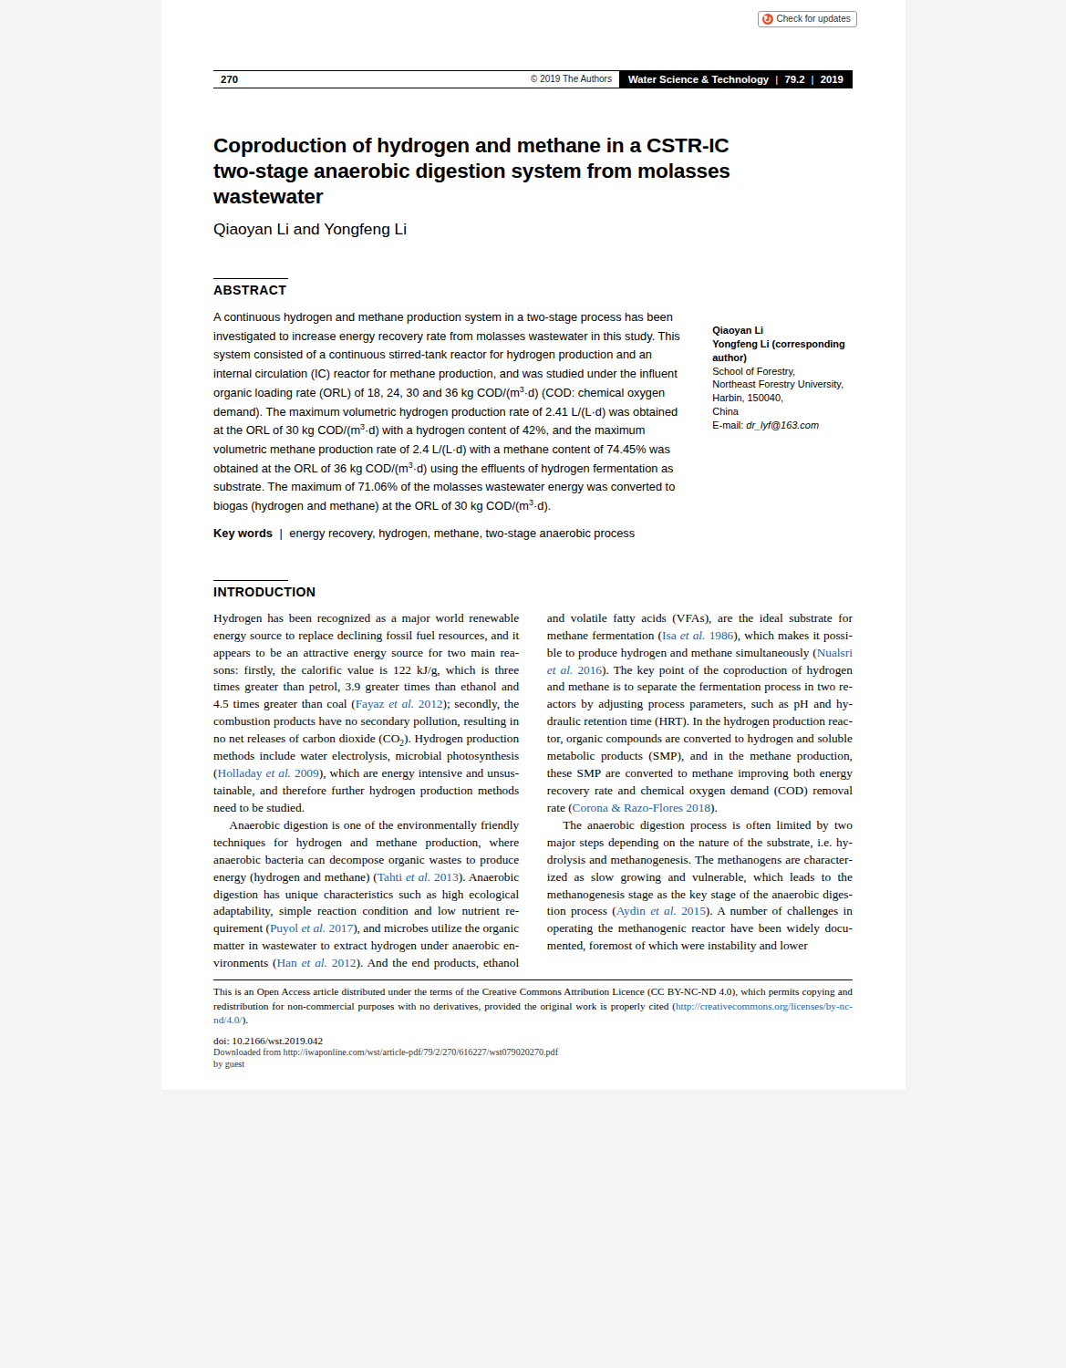↻Check for updates
270
© 2019 The Authors
Water Science & Technology | 79.2 | 2019
Coproduction of hydrogen and methane in a CSTR-IC
two-stage anaerobic digestion system from molasses
wastewater
Qiaoyan Li and Yongfeng Li
ABSTRACT
A continuous hydrogen and methane production system in a two-stage process has been investigated to increase energy recovery rate from molasses wastewater in this study. This system consisted of a continuous stirred-tank reactor for hydrogen production and an internal circulation (IC) reactor for methane production, and was studied under the influent organic loading rate (ORL) of 18, 24, 30 and 36 kg COD/(m3·d) (COD: chemical oxygen demand). The maximum volumetric hydrogen production rate of 2.41 L/(L·d) was obtained at the ORL of 30 kg COD/(m3·d) with a hydrogen content of 42%, and the maximum volumetric methane production rate of 2.4 L/(L·d) with a methane content of 74.45% was obtained at the ORL of 36 kg COD/(m3·d) using the effluents of hydrogen fermentation as substrate. The maximum of 71.06% of the molasses wastewater energy was converted to biogas (hydrogen and methane) at the ORL of 30 kg COD/(m3·d).
Key words | energy recovery, hydrogen, methane, two-stage anaerobic process
Qiaoyan Li
Yongfeng Li (corresponding author)
School of Forestry,
Northeast Forestry University,
Harbin, 150040,
China
E-mail: dr_lyf@163.com
INTRODUCTION
Hydrogen has been recognized as a major world renewable energy source to replace declining fossil fuel resources, and it appears to be an attractive energy source for two main reasons: firstly, the calorific value is 122 kJ/g, which is three times greater than petrol, 3.9 greater times than ethanol and 4.5 times greater than coal (Fayaz et al. 2012); secondly, the combustion products have no secondary pollution, resulting in no net releases of carbon dioxide (CO2). Hydrogen production methods include water electrolysis, microbial photosynthesis (Holladay et al. 2009), which are energy intensive and unsustainable, and therefore further hydrogen production methods need to be studied.
Anaerobic digestion is one of the environmentally friendly techniques for hydrogen and methane production, where anaerobic bacteria can decompose organic wastes to produce energy (hydrogen and methane) (Tahti et al. 2013). Anaerobic digestion has unique characteristics such as high ecological adaptability, simple reaction condition and low nutrient requirement (Puyol et al. 2017), and microbes utilize the organic matter in wastewater to extract hydrogen under anaerobic environments (Han et al. 2012). And the end products, ethanol and volatile fatty acids (VFAs), are the ideal substrate for methane fermentation (Isa et al. 1986), which makes it possible to produce hydrogen and methane simultaneously (Nualsri et al. 2016). The key point of the coproduction of hydrogen and methane is to separate the fermentation process in two reactors by adjusting process parameters, such as pH and hydraulic retention time (HRT). In the hydrogen production reactor, organic compounds are converted to hydrogen and soluble metabolic products (SMP), and in the methane production, these SMP are converted to methane improving both energy recovery rate and chemical oxygen demand (COD) removal rate (Corona & Razo-Flores 2018).
The anaerobic digestion process is often limited by two major steps depending on the nature of the substrate, i.e. hydrolysis and methanogenesis. The methanogens are characterized as slow growing and vulnerable, which leads to the methanogenesis stage as the key stage of the anaerobic digestion process (Aydin et al. 2015). A number of challenges in operating the methanogenic reactor have been widely documented, foremost of which were instability and lower
This is an Open Access article distributed under the terms of the Creative Commons Attribution Licence (CC BY-NC-ND 4.0), which permits copying and redistribution for non-commercial purposes with no derivatives, provided the original work is properly cited (http://creativecommons.org/licenses/by-nc-nd/4.0/).
doi: 10.2166/wst.2019.042
Downloaded from http://iwaponline.com/wst/article-pdf/79/2/270/616227/wst079020270.pdf
by guest